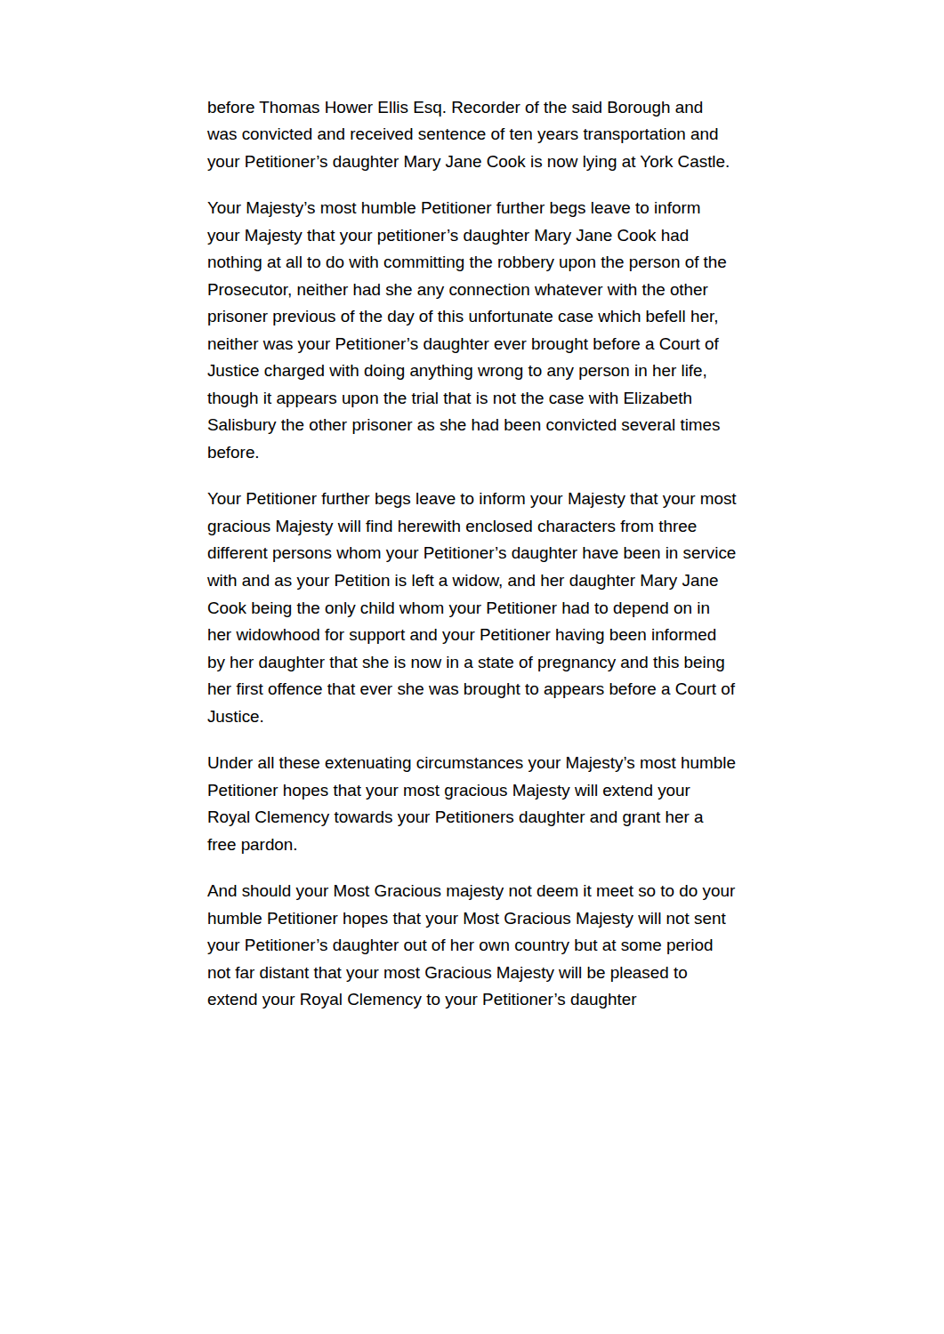before Thomas Hower Ellis Esq. Recorder of the said Borough and was convicted and received sentence of ten years transportation and your Petitioner’s daughter Mary Jane Cook is now lying at York Castle.
Your Majesty’s most humble Petitioner further begs leave to inform your Majesty that your petitioner’s daughter Mary Jane Cook had nothing at all to do with committing the robbery upon the person of the Prosecutor, neither had she any connection whatever with the other prisoner previous of the day of this unfortunate case which befell her, neither was your Petitioner’s daughter ever brought before a Court of Justice charged with doing anything wrong to any person in her life, though it appears upon the trial that is not the case with Elizabeth Salisbury the other prisoner as she had been convicted several times before.
Your Petitioner further begs leave to inform your Majesty that your most gracious Majesty will find herewith enclosed characters from three different persons whom your Petitioner’s daughter have been in service with and as your Petition is left a widow, and her daughter Mary Jane Cook being the only child whom your Petitioner had to depend on in her widowhood for support and your Petitioner having been informed by her daughter that she is now in a state of pregnancy and this being her first offence that ever she was brought to appears before a Court of Justice.
Under all these extenuating circumstances your Majesty’s most humble Petitioner hopes that your most gracious Majesty will extend your Royal Clemency towards your Petitioners daughter and grant her a free pardon.
And should your Most Gracious majesty not deem it meet so to do your humble Petitioner hopes that your Most Gracious Majesty will not sent your Petitioner’s daughter out of her own country but at some period not far distant that your most Gracious Majesty will be pleased to extend your Royal Clemency to your Petitioner’s daughter